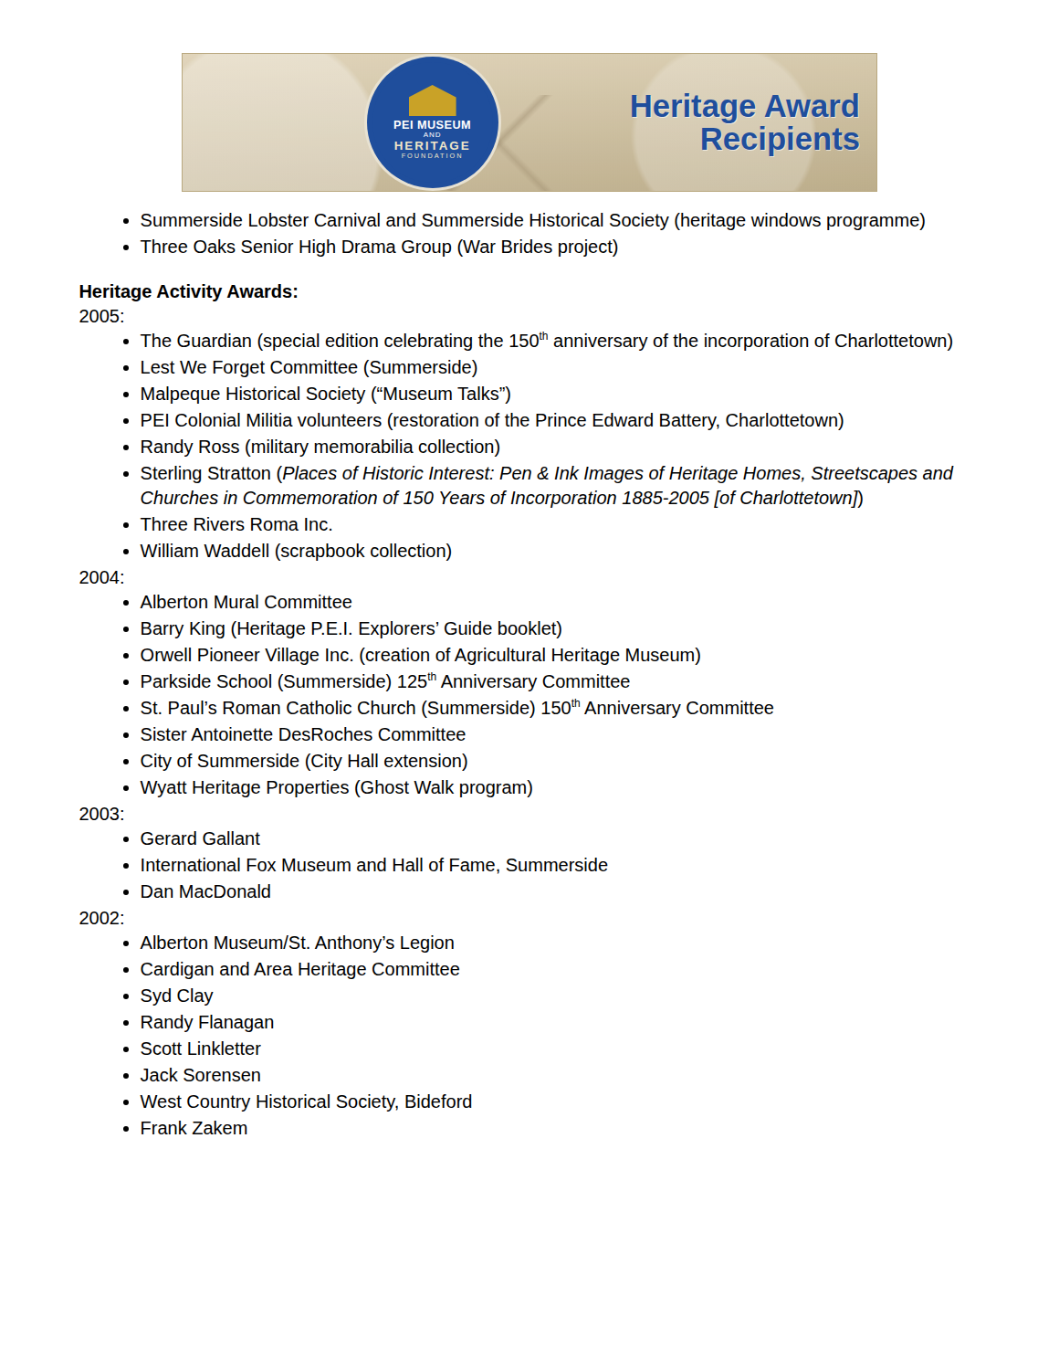PEI MUSEUM
AND
HERITAGE
FOUNDATION
Heritage Award
Recipients
Summerside Lobster Carnival and Summerside Historical Society (heritage windows programme)
Three Oaks Senior High Drama Group (War Brides project)
Heritage Activity Awards:
2005:
The Guardian (special edition celebrating the 150th anniversary of the incorporation of Charlottetown)
Lest We Forget Committee (Summerside)
Malpeque Historical Society (“Museum Talks”)
PEI Colonial Militia volunteers (restoration of the Prince Edward Battery, Charlottetown)
Randy Ross (military memorabilia collection)
Sterling Stratton (Places of Historic Interest: Pen & Ink Images of Heritage Homes, Streetscapes and Churches in Commemoration of 150 Years of Incorporation 1885-2005 [of Charlottetown])
Three Rivers Roma Inc.
William Waddell (scrapbook collection)
2004:
Alberton Mural Committee
Barry King (Heritage P.E.I. Explorers’ Guide booklet)
Orwell Pioneer Village Inc. (creation of Agricultural Heritage Museum)
Parkside School (Summerside) 125th Anniversary Committee
St. Paul’s Roman Catholic Church (Summerside) 150th Anniversary Committee
Sister Antoinette DesRoches Committee
City of Summerside (City Hall extension)
Wyatt Heritage Properties (Ghost Walk program)
2003:
Gerard Gallant
International Fox Museum and Hall of Fame, Summerside
Dan MacDonald
2002:
Alberton Museum/St. Anthony’s Legion
Cardigan and Area Heritage Committee
Syd Clay
Randy Flanagan
Scott Linkletter
Jack Sorensen
West Country Historical Society, Bideford
Frank Zakem